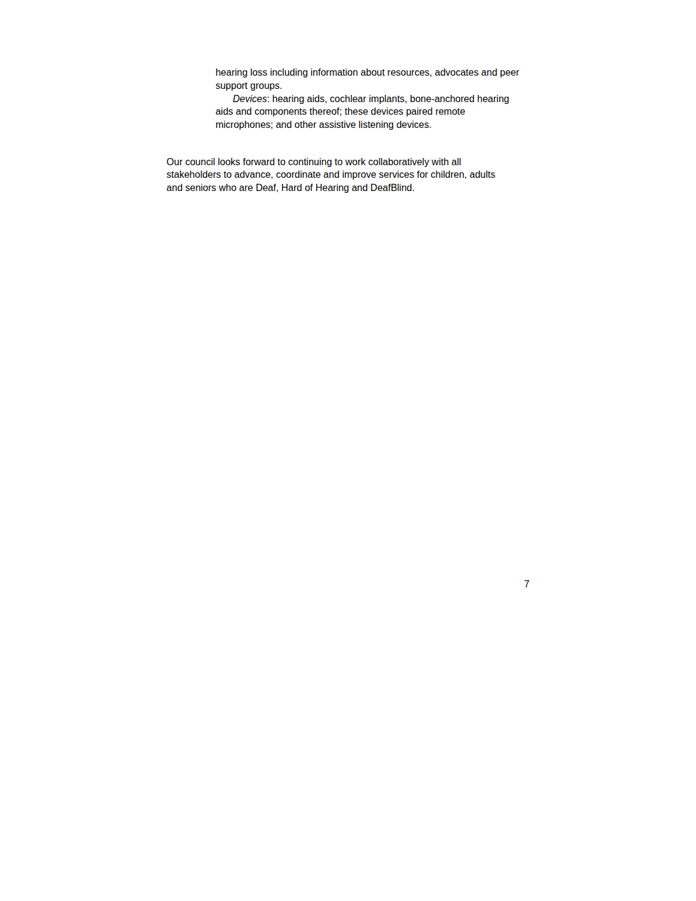hearing loss including information about resources, advocates and peer support groups.
Devices: hearing aids, cochlear implants, bone-anchored hearing aids and components thereof; these devices paired remote microphones; and other assistive listening devices.
Our council looks forward to continuing to work collaboratively with all stakeholders to advance, coordinate and improve services for children, adults and seniors who are Deaf, Hard of Hearing and DeafBlind.
7